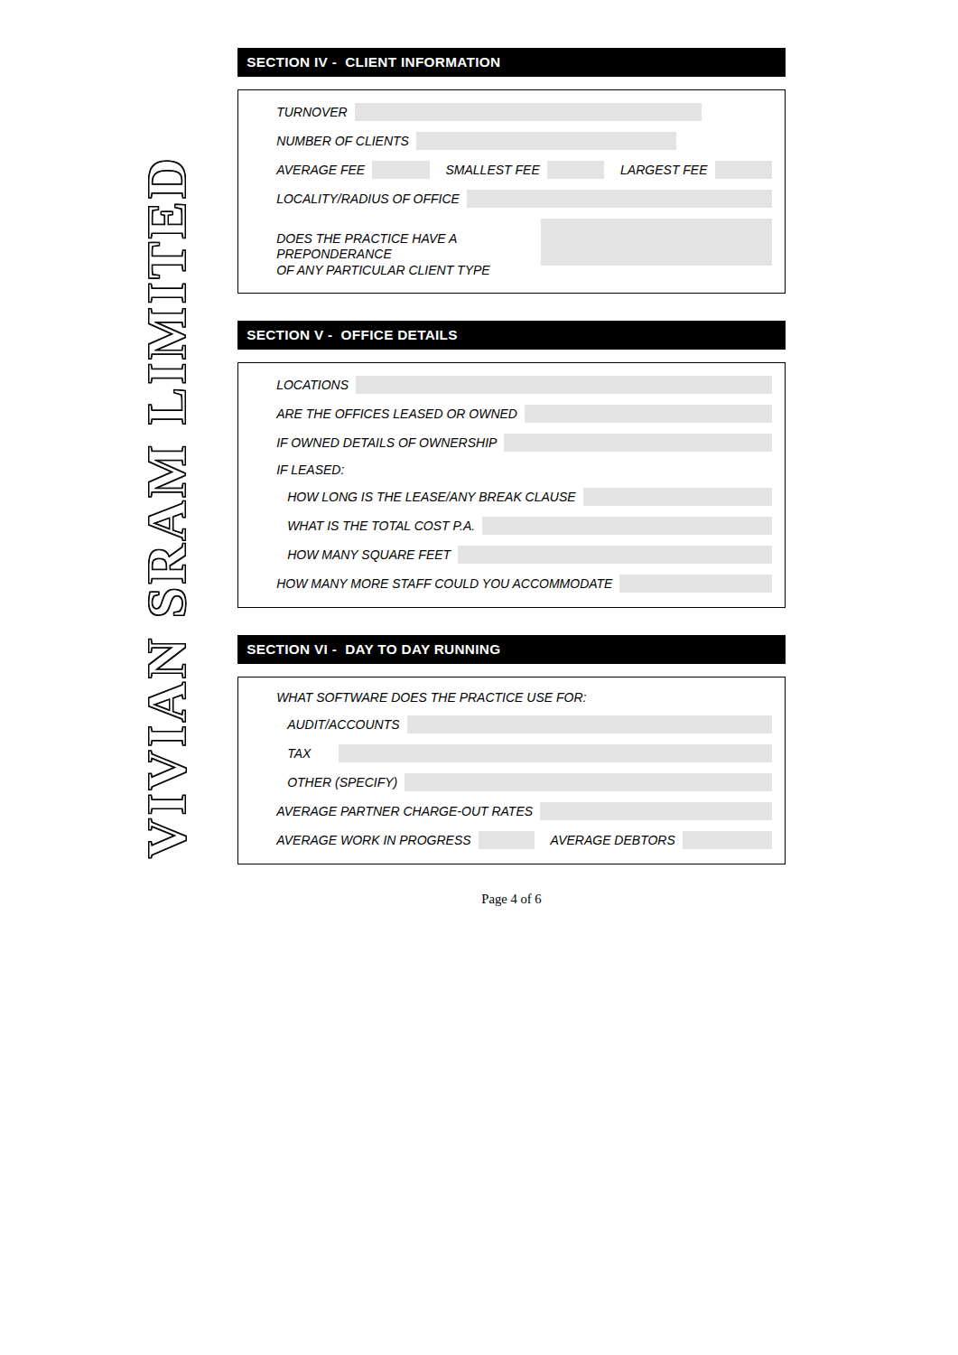VIVIAN SRAM LIMITED
SECTION IV - CLIENT INFORMATION
TURNOVER
NUMBER OF CLIENTS
AVERAGE FEE SMALLEST FEE LARGEST FEE
LOCALITY/RADIUS OF OFFICE
DOES THE PRACTICE HAVE A PREPONDERANCE
OF ANY PARTICULAR CLIENT TYPE
SECTION V - OFFICE DETAILS
LOCATIONS
ARE THE OFFICES LEASED OR OWNED
IF OWNED DETAILS OF OWNERSHIP
IF LEASED:
HOW LONG IS THE LEASE/ANY BREAK CLAUSE
WHAT IS THE TOTAL COST P.A.
HOW MANY SQUARE FEET
HOW MANY MORE STAFF COULD YOU ACCOMMODATE
SECTION VI - DAY TO DAY RUNNING
WHAT SOFTWARE DOES THE PRACTICE USE FOR:
AUDIT/ACCOUNTS
TAX
OTHER (SPECIFY)
AVERAGE PARTNER CHARGE-OUT RATES
AVERAGE WORK IN PROGRESS AVERAGE DEBTORS
Page 4 of 6